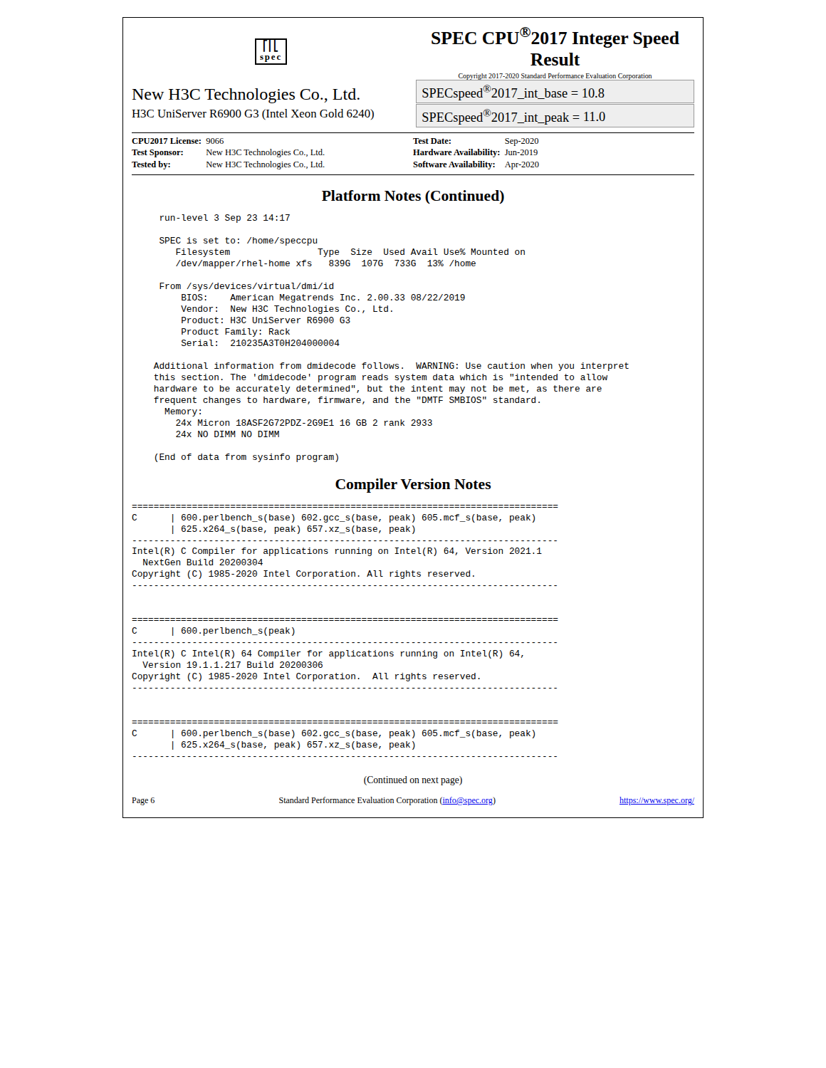⎡⎢⎣
spec
SPEC CPU®2017 Integer Speed Result
Copyright 2017-2020 Standard Performance Evaluation Corporation
New H3C Technologies Co., Ltd.
SPECspeed®2017_int_base = 10.8
H3C UniServer R6900 G3 (Intel Xeon Gold 6240)
SPECspeed®2017_int_peak = 11.0
CPU2017 License:
9066
Test Sponsor:
New H3C Technologies Co., Ltd.
Tested by:
New H3C Technologies Co., Ltd.
Test Date:
Sep-2020
Hardware Availability:
Jun-2019
Software Availability:
Apr-2020
Platform Notes (Continued)
     run-level 3 Sep 23 14:17

     SPEC is set to: /home/speccpu
        Filesystem                Type  Size  Used Avail Use% Mounted on
        /dev/mapper/rhel-home xfs   839G  107G  733G  13% /home

     From /sys/devices/virtual/dmi/id
         BIOS:    American Megatrends Inc. 2.00.33 08/22/2019
         Vendor:  New H3C Technologies Co., Ltd.
         Product: H3C UniServer R6900 G3
         Product Family: Rack
         Serial:  210235A3T0H204000004

    Additional information from dmidecode follows.  WARNING: Use caution when you interpret
    this section. The 'dmidecode' program reads system data which is "intended to allow
    hardware to be accurately determined", but the intent may not be met, as there are
    frequent changes to hardware, firmware, and the "DMTF SMBIOS" standard.
      Memory:
        24x Micron 18ASF2G72PDZ-2G9E1 16 GB 2 rank 2933
        24x NO DIMM NO DIMM

    (End of data from sysinfo program)
Compiler Version Notes
==============================================================================
C      | 600.perlbench_s(base) 602.gcc_s(base, peak) 605.mcf_s(base, peak)
       | 625.x264_s(base, peak) 657.xz_s(base, peak)
------------------------------------------------------------------------------
Intel(R) C Compiler for applications running on Intel(R) 64, Version 2021.1
  NextGen Build 20200304
Copyright (C) 1985-2020 Intel Corporation. All rights reserved.
------------------------------------------------------------------------------


==============================================================================
C      | 600.perlbench_s(peak)
------------------------------------------------------------------------------
Intel(R) C Intel(R) 64 Compiler for applications running on Intel(R) 64,
  Version 19.1.1.217 Build 20200306
Copyright (C) 1985-2020 Intel Corporation.  All rights reserved.
------------------------------------------------------------------------------


==============================================================================
C      | 600.perlbench_s(base) 602.gcc_s(base, peak) 605.mcf_s(base, peak)
       | 625.x264_s(base, peak) 657.xz_s(base, peak)
------------------------------------------------------------------------------
(Continued on next page)
Page 6
Standard Performance Evaluation Corporation (info@spec.org)
https://www.spec.org/